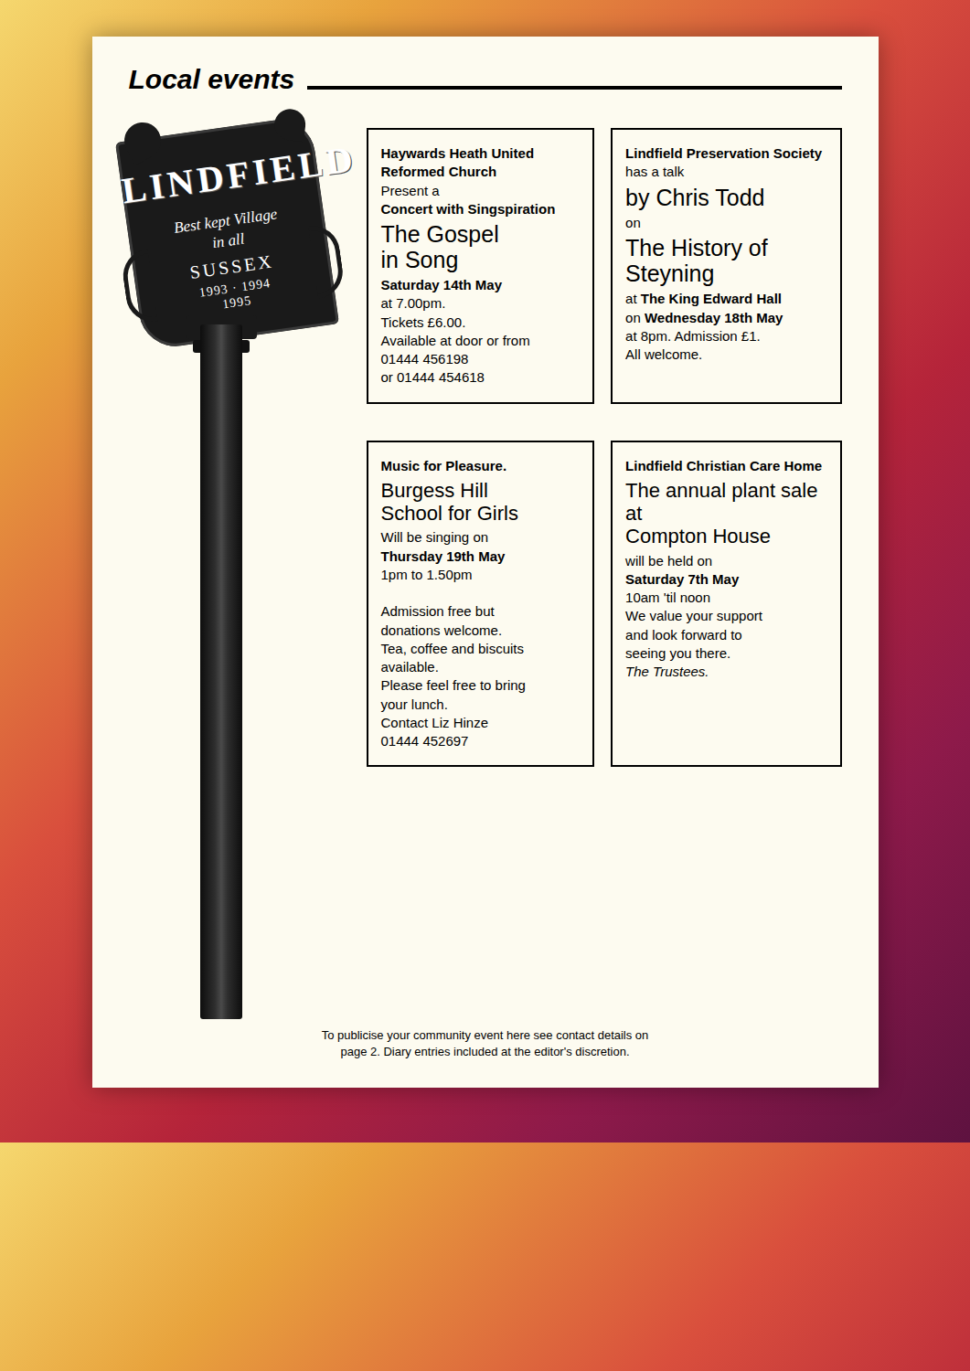Local events
LINDFIELD
Best kept Village
in all
SUSSEX
1993 · 1994
1995
Haywards Heath United Reformed Church
Present a
Concert with Singspiration The Gospel
in Song Saturday 14th May
at 7.00pm.
Tickets £6.00.
Available at door or from
01444 456198
or 01444 454618
Lindfield Preservation Society has a talk by Chris Todd on The History of Steyning at The King Edward Hall
on Wednesday 18th May
at 8pm. Admission £1.
All welcome.
Music for Pleasure. Burgess Hill
School for Girls Will be singing on
Thursday 19th May
1pm to 1.50pm
Admission free but
donations welcome.
Tea, coffee and biscuits
available.
Please feel free to bring
your lunch.
Contact Liz Hinze
01444 452697
Lindfield Christian Care Home The annual plant sale at
Compton House will be held on
Saturday 7th May
10am 'til noon
We value your support
and look forward to
seeing you there.
The Trustees.
To publicise your community event here see contact details on
page 2. Diary entries included at the editor's discretion.